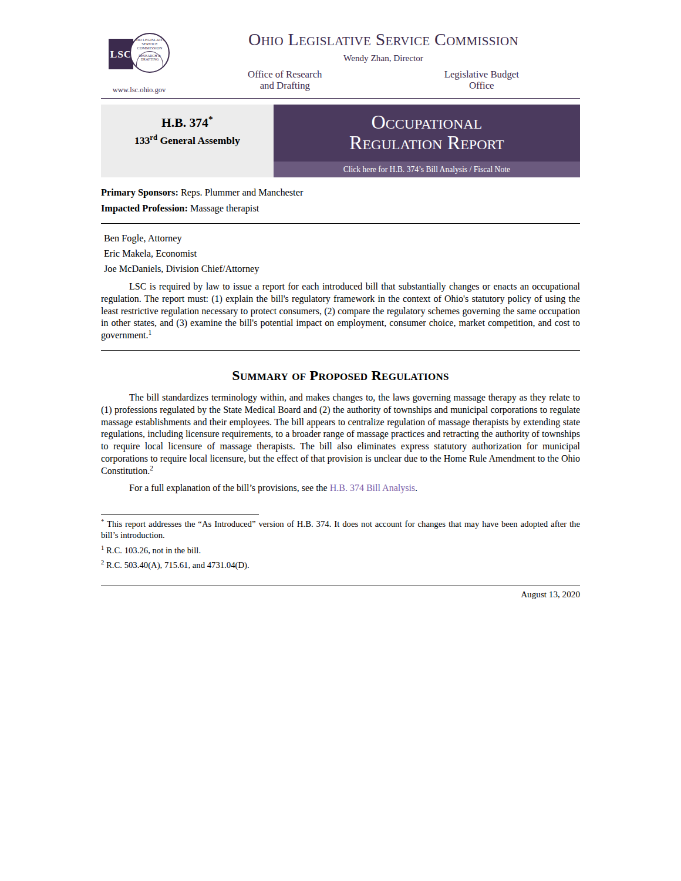LSC
OHIO LEGISLATIVE SERVICE COMMISSION RESEARCH & DRAFTING
www.lsc.ohio.gov
Ohio Legislative Service Commission
Wendy Zhan, Director
Office of Research
and Drafting
Legislative Budget
Office
H.B. 374*
133rd General Assembly
Occupational
Regulation Report
Click here for H.B. 374’s Bill Analysis / Fiscal Note
Primary Sponsors: Reps. Plummer and Manchester
Impacted Profession: Massage therapist
Ben Fogle, Attorney
Eric Makela, Economist
Joe McDaniels, Division Chief/Attorney
LSC is required by law to issue a report for each introduced bill that substantially changes or enacts an occupational regulation. The report must: (1) explain the bill's regulatory framework in the context of Ohio's statutory policy of using the least restrictive regulation necessary to protect consumers, (2) compare the regulatory schemes governing the same occupation in other states, and (3) examine the bill's potential impact on employment, consumer choice, market competition, and cost to government.1
Summary of Proposed Regulations
The bill standardizes terminology within, and makes changes to, the laws governing massage therapy as they relate to (1) professions regulated by the State Medical Board and (2) the authority of townships and municipal corporations to regulate massage establishments and their employees. The bill appears to centralize regulation of massage therapists by extending state regulations, including licensure requirements, to a broader range of massage practices and retracting the authority of townships to require local licensure of massage therapists. The bill also eliminates express statutory authorization for municipal corporations to require local licensure, but the effect of that provision is unclear due to the Home Rule Amendment to the Ohio Constitution.2
For a full explanation of the bill’s provisions, see the H.B. 374 Bill Analysis.
* This report addresses the “As Introduced” version of H.B. 374. It does not account for changes that may have been adopted after the bill’s introduction.
1 R.C. 103.26, not in the bill.
2 R.C. 503.40(A), 715.61, and 4731.04(D).
August 13, 2020